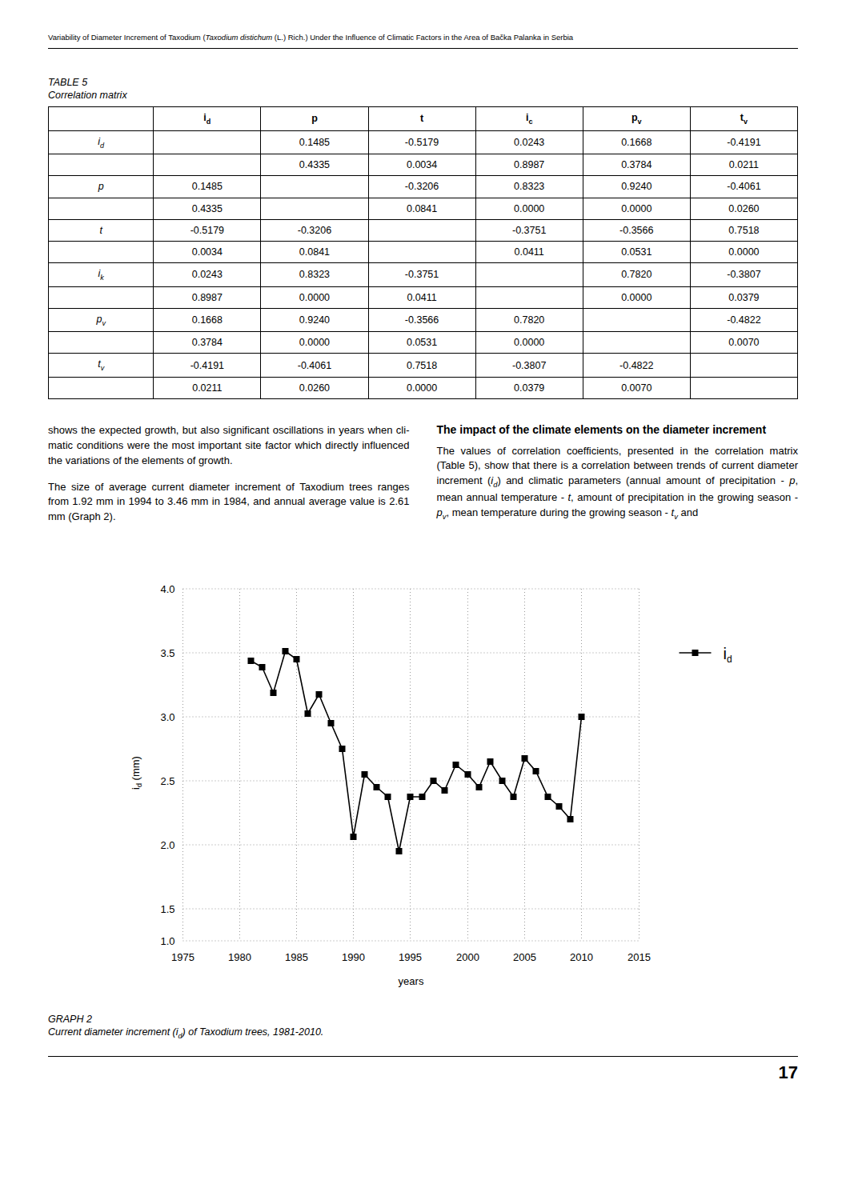Variability of Diameter Increment of Taxodium (Taxodium distichum (L.) Rich.) Under the Influence of Climatic Factors in the Area of Bačka Palanka in Serbia
TABLE 5
Correlation matrix
| | i d | p | t | i c | p v | t v |
| --- | --- | --- | --- | --- | --- | --- |
| i d | | 0.1485 | -0.5179 | 0.0243 | 0.1668 | -0.4191 |
| | | 0.4335 | 0.0034 | 0.8987 | 0.3784 | 0.0211 |
| p | 0.1485 | | -0.3206 | 0.8323 | 0.9240 | -0.4061 |
| | 0.4335 | | 0.0841 | 0.0000 | 0.0000 | 0.0260 |
| t | -0.5179 | -0.3206 | | -0.3751 | -0.3566 | 0.7518 |
| | 0.0034 | 0.0841 | | 0.0411 | 0.0531 | 0.0000 |
| i k | 0.0243 | 0.8323 | -0.3751 | | 0.7820 | -0.3807 |
| | 0.8987 | 0.0000 | 0.0411 | | 0.0000 | 0.0379 |
| p v | 0.1668 | 0.9240 | -0.3566 | 0.7820 | | -0.4822 |
| | 0.3784 | 0.0000 | 0.0531 | 0.0000 | | 0.0070 |
| t v | -0.4191 | -0.4061 | 0.7518 | -0.3807 | -0.4822 | |
| | 0.0211 | 0.0260 | 0.0000 | 0.0379 | 0.0070 | |
shows the expected growth, but also significant oscillations in years when climatic conditions were the most important site factor which directly influenced the variations of the elements of growth.
The size of average current diameter increment of Taxodium trees ranges from 1.92 mm in 1994 to 3.46 mm in 1984, and annual average value is 2.61 mm (Graph 2).
The impact of the climate elements on the diameter increment
The values of correlation coefficients, presented in the correlation matrix (Table 5), show that there is a correlation between trends of current diameter increment (id) and climatic parameters (annual amount of precipitation - p, mean annual temperature - t, amount of precipitation in the growing season - pv, mean temperature during the growing season - tv and
4.0 3.5 3.0 2.5 2.0 1.5 1.0 id (mm) 1975 1980 1985 1990 1995 2000 2005 2010 2015 years id
GRAPH 2
Current diameter increment (id) of Taxodium trees, 1981-2010.
17